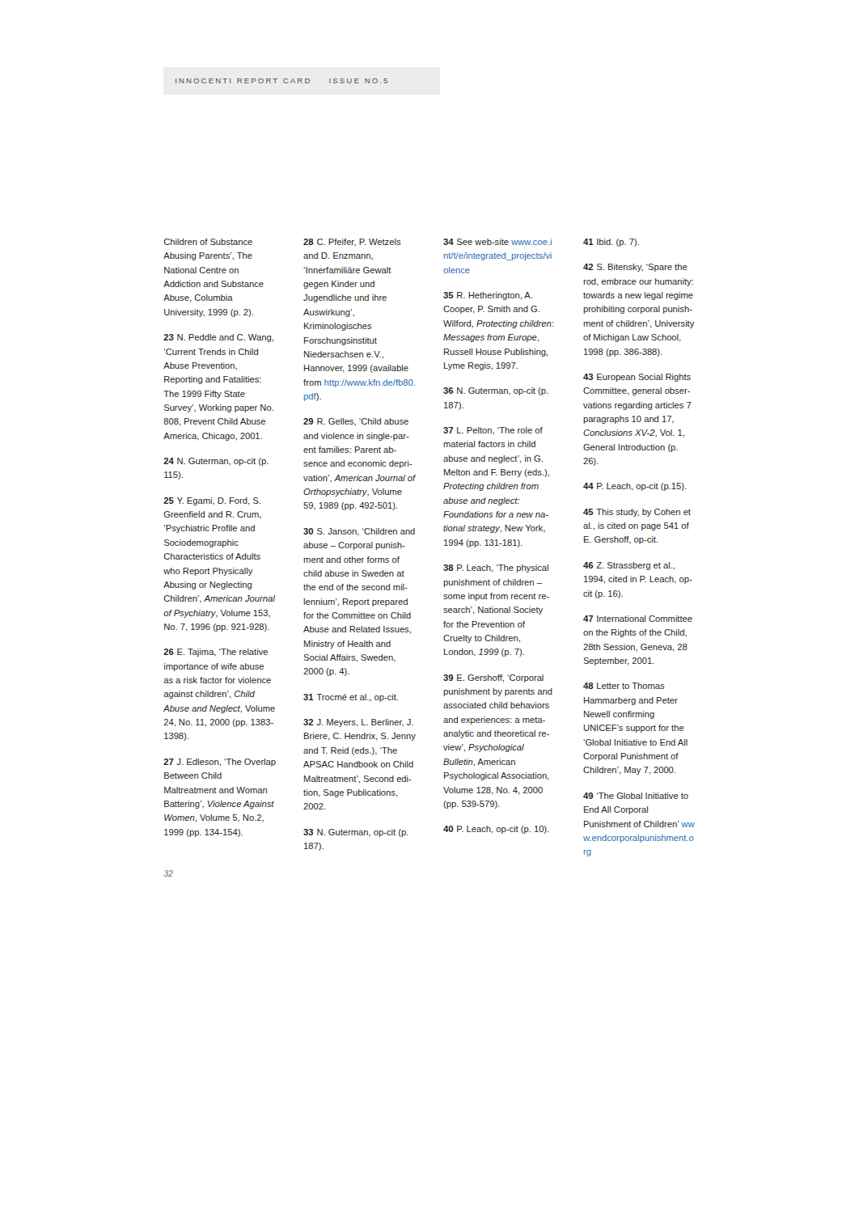INNOCENTI REPORT CARD ISSUE NO.5
Children of Substance Abusing Parents’, The National Centre on Addiction and Substance Abuse, Columbia University, 1999 (p. 2).
23 N. Peddle and C. Wang, ‘Current Trends in Child Abuse Prevention, Reporting and Fatalities: The 1999 Fifty State Survey’, Working paper No. 808, Prevent Child Abuse America, Chicago, 2001.
24 N. Guterman, op-cit (p. 115).
25 Y. Egami, D. Ford, S. Greenfield and R. Crum, ‘Psychiatric Profile and Sociodemographic Characteristics of Adults who Report Physically Abusing or Neglecting Children’, American Journal of Psychiatry, Volume 153, No. 7, 1996 (pp. 921-928).
26 E. Tajima, ‘The relative importance of wife abuse as a risk factor for violence against children’, Child Abuse and Neglect, Volume 24, No. 11, 2000 (pp. 1383-1398).
27 J. Edleson, ‘The Overlap Between Child Maltreatment and Woman Battering’, Violence Against Women, Volume 5, No.2, 1999 (pp. 134-154).
28 C. Pfeifer, P. Wetzels and D. Enzmann, ‘Innerfamiliäre Gewalt gegen Kinder und Jugendliche und ihre Auswirkung’, Kriminologisches Forschungsinstitut Niedersachsen e.V., Hannover, 1999 (available from http://www.kfn.de/fb80.pdf).
29 R. Gelles, ‘Child abuse and violence in single-parent families: Parent absence and economic deprivation’, American Journal of Orthopsychiatry, Volume 59, 1989 (pp. 492-501).
30 S. Janson, ‘Children and abuse – Corporal punishment and other forms of child abuse in Sweden at the end of the second millennium’, Report prepared for the Committee on Child Abuse and Related Issues, Ministry of Health and Social Affairs, Sweden, 2000 (p. 4).
31 Trocmé et al., op-cit.
32 J. Meyers, L. Berliner, J. Briere, C. Hendrix, S. Jenny and T. Reid (eds.), ‘The APSAC Handbook on Child Maltreatment’, Second edition, Sage Publications, 2002.
33 N. Guterman, op-cit (p. 187).
34 See web-site www.coe.int/t/e/integrated_projects/violence
35 R. Hetherington, A. Cooper, P. Smith and G. Wilford, Protecting children: Messages from Europe, Russell House Publishing, Lyme Regis, 1997.
36 N. Guterman, op-cit (p. 187).
37 L. Pelton, ‘The role of material factors in child abuse and neglect’, in G. Melton and F. Berry (eds.), Protecting children from abuse and neglect: Foundations for a new national strategy, New York, 1994 (pp. 131-181).
38 P. Leach, ‘The physical punishment of children – some input from recent research’, National Society for the Prevention of Cruelty to Children, London, 1999 (p. 7).
39 E. Gershoff, ‘Corporal punishment by parents and associated child behaviors and experiences: a meta-analytic and theoretical review’, Psychological Bulletin, American Psychological Association, Volume 128, No. 4, 2000 (pp. 539-579).
40 P. Leach, op-cit (p. 10).
41 Ibid. (p. 7).
42 S. Bitensky, ‘Spare the rod, embrace our humanity: towards a new legal regime prohibiting corporal punishment of children’, University of Michigan Law School, 1998 (pp. 386-388).
43 European Social Rights Committee, general observations regarding articles 7 paragraphs 10 and 17, Conclusions XV-2, Vol. 1, General Introduction (p. 26).
44 P. Leach, op-cit (p.15).
45 This study, by Cohen et al., is cited on page 541 of E. Gershoff, op-cit.
46 Z. Strassberg et al., 1994, cited in P. Leach, op-cit (p. 16).
47 International Committee on the Rights of the Child, 28th Session, Geneva, 28 September, 2001.
48 Letter to Thomas Hammarberg and Peter Newell confirming UNICEF’s support for the ‘Global Initiative to End All Corporal Punishment of Children’, May 7, 2000.
49‘The Global Initiative to End All Corporal Punishment of Children’ www.endcorporalpunishment.org
32